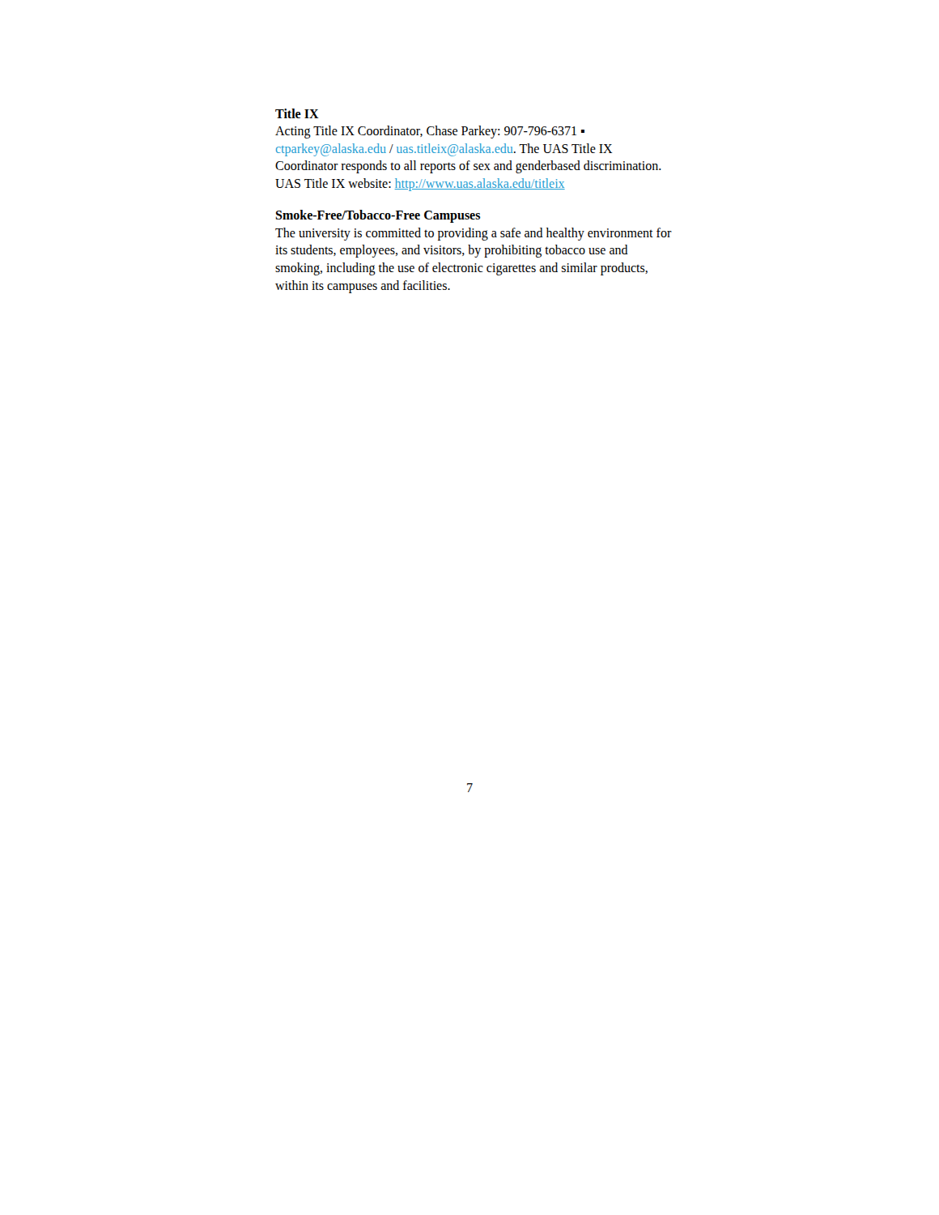Title IX
Acting Title IX Coordinator, Chase Parkey: 907-796-6371 ▪ ctparkey@alaska.edu / uas.titleix@alaska.edu. The UAS Title IX Coordinator responds to all reports of sex and genderbased discrimination. UAS Title IX website: http://www.uas.alaska.edu/titleix
Smoke-Free/Tobacco-Free Campuses
The university is committed to providing a safe and healthy environment for its students, employees, and visitors, by prohibiting tobacco use and smoking, including the use of electronic cigarettes and similar products, within its campuses and facilities.
7